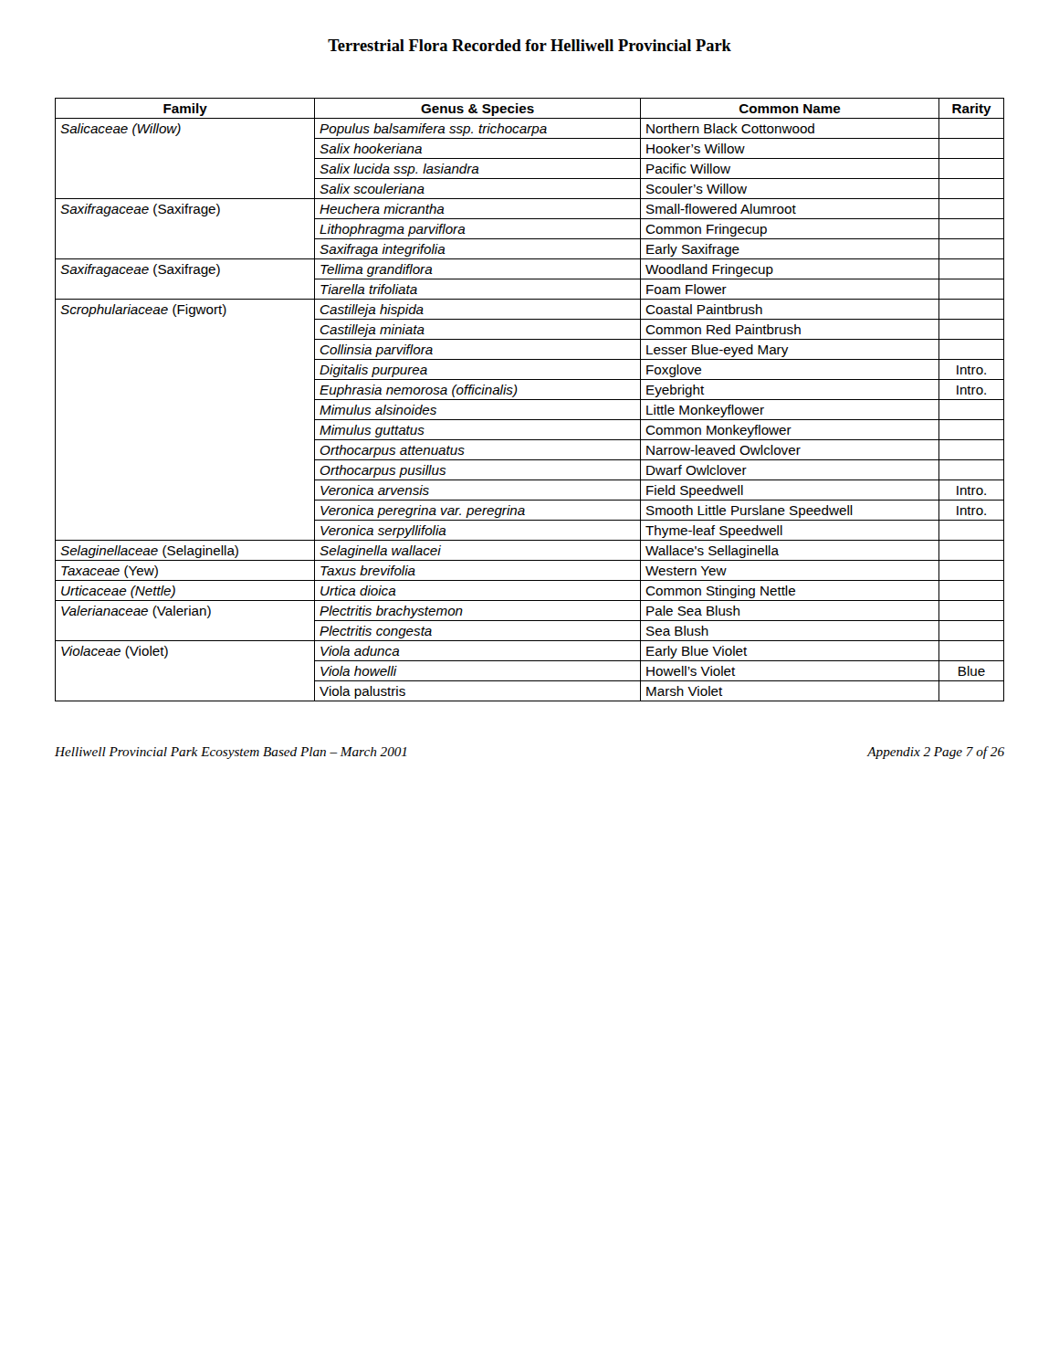Terrestrial Flora Recorded for Helliwell Provincial Park
| Family | Genus & Species | Common Name | Rarity |
| --- | --- | --- | --- |
| Salicaceae (Willow) | Populus balsamifera ssp. trichocarpa | Northern Black Cottonwood | |
| Salix hookeriana | Hooker’s Willow | |
| Salix lucida ssp. lasiandra | Pacific Willow | |
| Salix scouleriana | Scouler’s Willow | |
| Saxifragaceae (Saxifrage) | Heuchera micrantha | Small-flowered Alumroot | |
| Lithophragma parviflora | Common Fringecup | |
| Saxifraga integrifolia | Early Saxifrage | |
| Saxifragaceae (Saxifrage) | Tellima grandiflora | Woodland Fringecup | |
| Tiarella trifoliata | Foam Flower | |
| Scrophulariaceae (Figwort) | Castilleja hispida | Coastal Paintbrush | |
| Castilleja miniata | Common Red Paintbrush | |
| Collinsia parviflora | Lesser Blue-eyed Mary | |
| Digitalis purpurea | Foxglove | Intro. |
| Euphrasia nemorosa (officinalis) | Eyebright | Intro. |
| Mimulus alsinoides | Little Monkeyflower | |
| Mimulus guttatus | Common Monkeyflower | |
| Orthocarpus attenuatus | Narrow-leaved Owlclover | |
| Orthocarpus pusillus | Dwarf Owlclover | |
| Veronica arvensis | Field Speedwell | Intro. |
| Veronica peregrina var. peregrina | Smooth Little Purslane Speedwell | Intro. |
| Veronica serpyllifolia | Thyme-leaf Speedwell | |
| Selaginellaceae (Selaginella) | Selaginella wallacei | Wallace's Sellaginella | |
| Taxaceae (Yew) | Taxus brevifolia | Western Yew | |
| Urticaceae (Nettle) | Urtica dioica | Common Stinging Nettle | |
| Valerianaceae (Valerian) | Plectritis brachystemon | Pale Sea Blush | |
| Plectritis congesta | Sea Blush | |
| Violaceae (Violet) | Viola adunca | Early Blue Violet | |
| Viola howelli | Howell’s Violet | Blue |
| Viola palustris | Marsh Violet | |
Helliwell Provincial Park Ecosystem Based Plan – March 2001 Appendix 2 Page 7 of 26